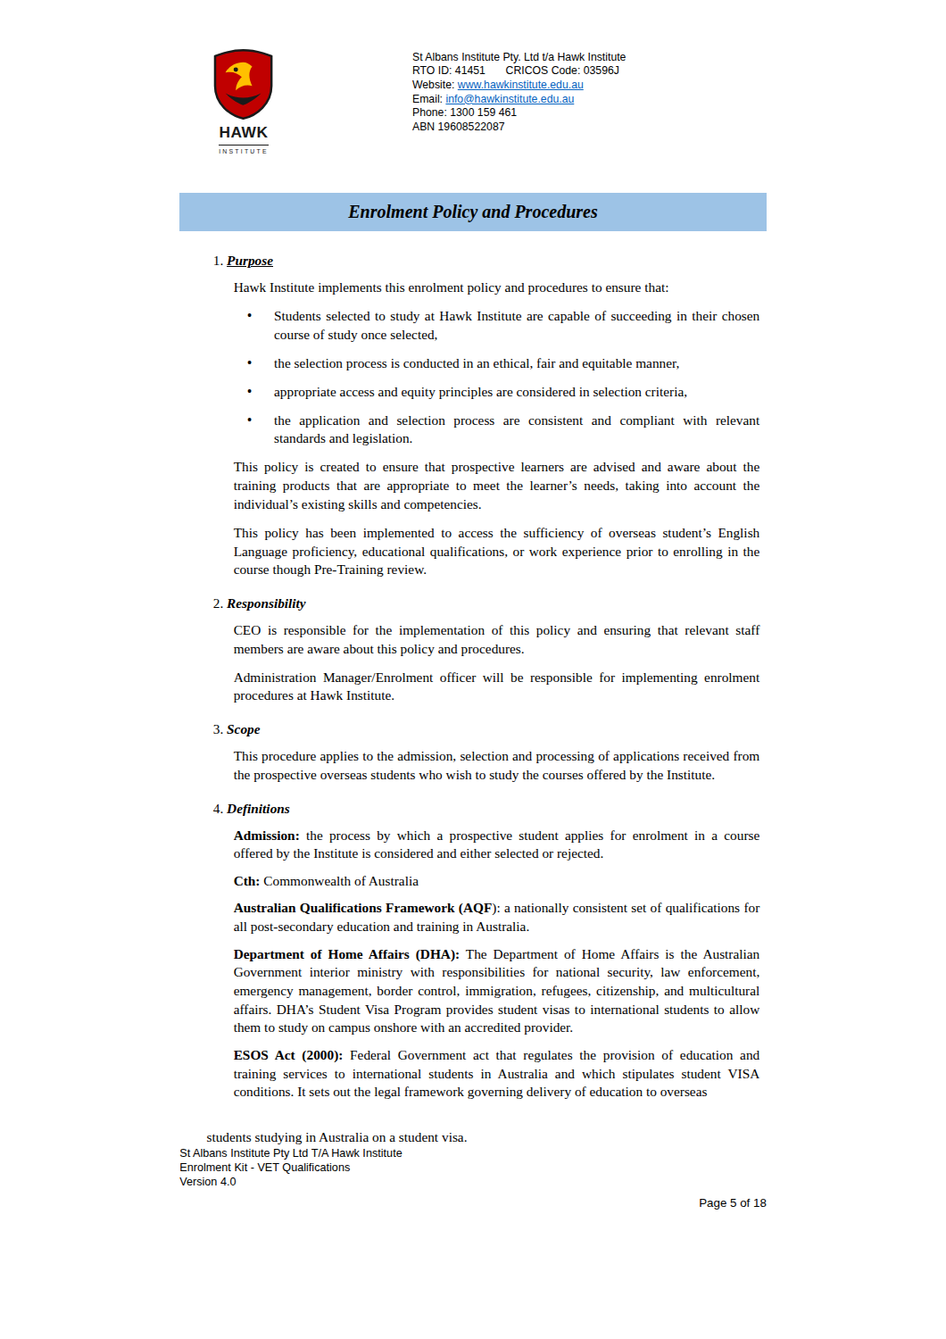HAWK
INSTITUTE
St Albans Institute Pty. Ltd t/a Hawk Institute
RTO ID: 41451CRICOS Code: 03596J
Website: www.hawkinstitute.edu.au
Email: info@hawkinstitute.edu.au
Phone: 1300 159 461
ABN 19608522087
Enrolment Policy and Procedures
Purpose
Hawk Institute implements this enrolment policy and procedures to ensure that:
Students selected to study at Hawk Institute are capable of succeeding in their chosen course of study once selected,
the selection process is conducted in an ethical, fair and equitable manner,
appropriate access and equity principles are considered in selection criteria,
the application and selection process are consistent and compliant with relevant standards and legislation.
This policy is created to ensure that prospective learners are advised and aware about the training products that are appropriate to meet the learner’s needs, taking into account the individual’s existing skills and competencies.
This policy has been implemented to access the sufficiency of overseas student’s English Language proficiency, educational qualifications, or work experience prior to enrolling in the course though Pre-Training review.
Responsibility
CEO is responsible for the implementation of this policy and ensuring that relevant staff members are aware about this policy and procedures.
Administration Manager/Enrolment officer will be responsible for implementing enrolment procedures at Hawk Institute.
Scope
This procedure applies to the admission, selection and processing of applications received from the prospective overseas students who wish to study the courses offered by the Institute.
Definitions
Admission: the process by which a prospective student applies for enrolment in a course offered by the Institute is considered and either selected or rejected.
Cth: Commonwealth of Australia
Australian Qualifications Framework (AQF): a nationally consistent set of qualifications for all post-secondary education and training in Australia.
Department of Home Affairs (DHA): The Department of Home Affairs is the Australian Government interior ministry with responsibilities for national security, law enforcement, emergency management, border control, immigration, refugees, citizenship, and multicultural affairs. DHA’s Student Visa Program provides student visas to international students to allow them to study on campus onshore with an accredited provider.
ESOS Act (2000): Federal Government act that regulates the provision of education and training services to international students in Australia and which stipulates student VISA conditions. It sets out the legal framework governing delivery of education to overseas
students studying in Australia on a student visa.
St Albans Institute Pty Ltd T/A Hawk Institute
Enrolment Kit - VET Qualifications
Version 4.0
Page 5 of 18